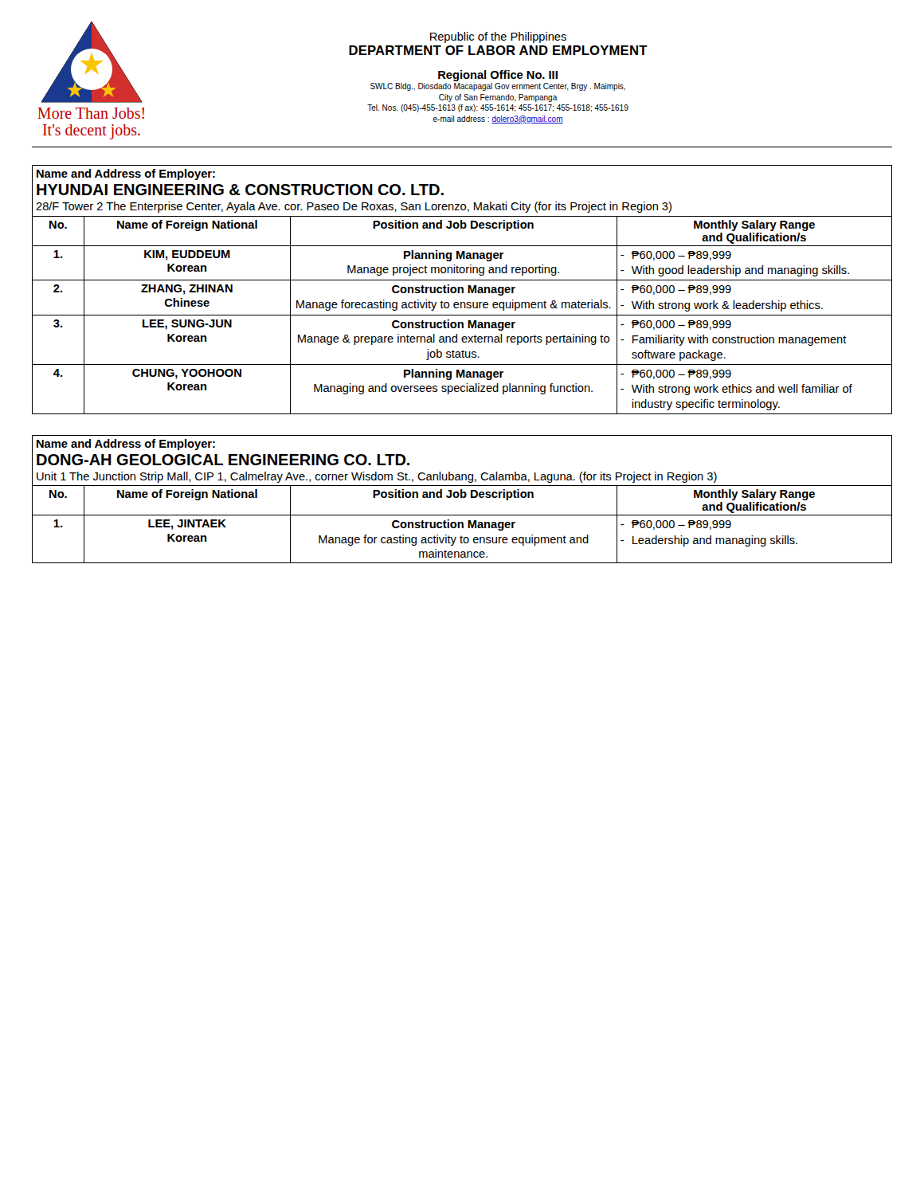More Than Jobs!
It's decent jobs.
Republic of the Philippines
DEPARTMENT OF LABOR AND EMPLOYMENT
Regional Office No. III
SWLC Bldg., Diosdado Macapagal Gov ernment Center, Brgy . Maimpis,
City of San Fernando, Pampanga
Tel. Nos. (045)-455-1613 (f ax): 455-1614; 455-1617; 455-1618; 455-1619
e-mail address : dolero3@gmail.com
| Name and Address of Employer: HYUNDAI ENGINEERING & CONSTRUCTION CO. LTD. 28/F Tower 2 The Enterprise Center, Ayala Ave. cor. Paseo De Roxas, San Lorenzo, Makati City (for its Project in Region 3) |
| No. | Name of Foreign National | Position and Job Description | Monthly Salary Range and Qualification/s |
| 1. | KIM, EUDDEUM Korean | Planning Manager Manage project monitoring and reporting. | ₱ 60,000 – ₱ 89,999 With good leadership and managing skills. |
| 2. | ZHANG, ZHINAN Chinese | Construction Manager Manage forecasting activity to ensure equipment & materials. | ₱ 60,000 – ₱ 89,999 With strong work & leadership ethics. |
| 3. | LEE, SUNG-JUN Korean | Construction Manager Manage & prepare internal and external reports pertaining to job status. | ₱ 60,000 – ₱ 89,999 Familiarity with construction management software package. |
| 4. | CHUNG, YOOHOON Korean | Planning Manager Managing and oversees specialized planning function. | ₱ 60,000 – ₱ 89,999 With strong work ethics and well familiar of industry specific terminology. |
| Name and Address of Employer: DONG-AH GEOLOGICAL ENGINEERING CO. LTD. Unit 1 The Junction Strip Mall, CIP 1, Calmelray Ave., corner Wisdom St., Canlubang, Calamba, Laguna. (for its Project in Region 3) |
| No. | Name of Foreign National | Position and Job Description | Monthly Salary Range and Qualification/s |
| 1. | LEE, JINTAEK Korean | Construction Manager Manage for casting activity to ensure equipment and maintenance. | ₱ 60,000 – ₱ 89,999 Leadership and managing skills. |